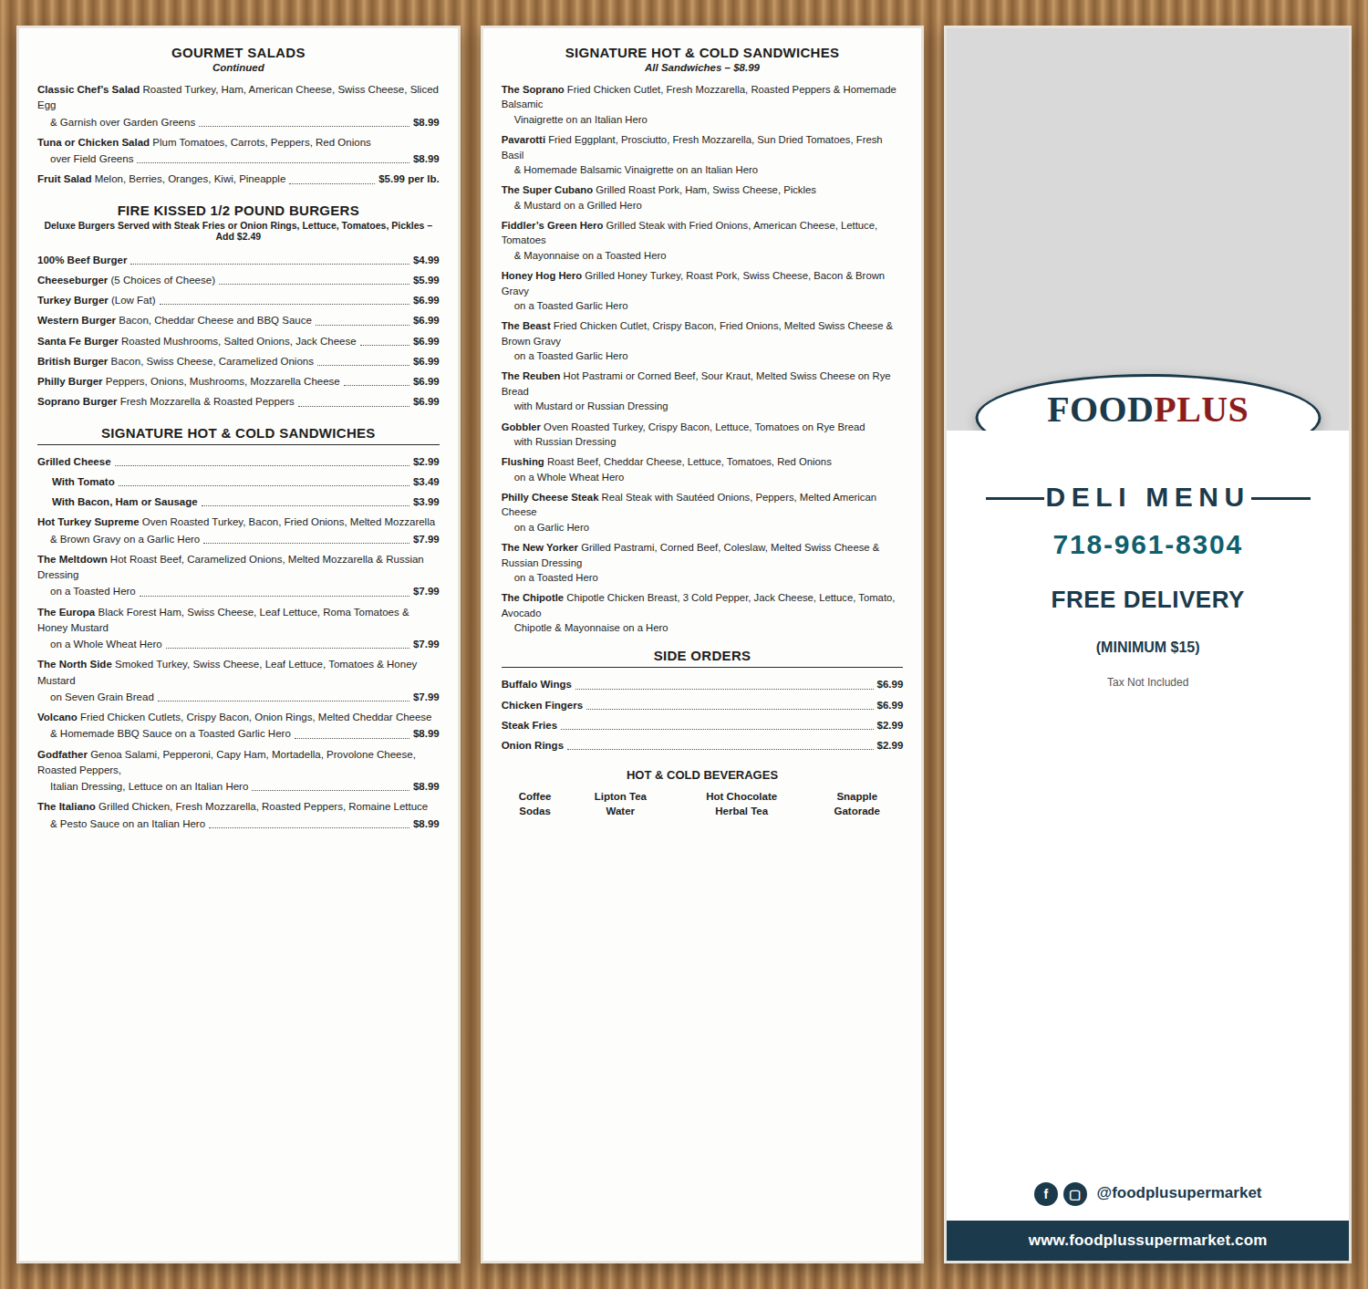Gourmet Salads
Continued
Classic Chef’s Salad Roasted Turkey, Ham, American Cheese, Swiss Cheese, Sliced Egg & Garnish over Garden Greens $8.99
Tuna or Chicken Salad Plum Tomatoes, Carrots, Peppers, Red Onions over Field Greens $8.99
Fruit Salad Melon, Berries, Oranges, Kiwi, Pineapple $5.99 per lb.
Fire Kissed 1/2 Pound Burgers
Deluxe Burgers Served with Steak Fries or Onion Rings, Lettuce, Tomatoes, Pickles – Add $2.49
100% Beef Burger $4.99
Cheeseburger (5 Choices of Cheese) $5.99
Turkey Burger (Low Fat) $6.99
Western Burger Bacon, Cheddar Cheese and BBQ Sauce $6.99
Santa Fe Burger Roasted Mushrooms, Salted Onions, Jack Cheese $6.99
British Burger Bacon, Swiss Cheese, Caramelized Onions $6.99
Philly Burger Peppers, Onions, Mushrooms, Mozzarella Cheese $6.99
Soprano Burger Fresh Mozzarella & Roasted Peppers $6.99
Signature Hot & Cold Sandwiches
Grilled Cheese $2.99
With Tomato $3.49
With Bacon, Ham or Sausage $3.99
Hot Turkey Supreme Oven Roasted Turkey, Bacon, Fried Onions, Melted Mozzarella & Brown Gravy on a Garlic Hero $7.99
The Meltdown Hot Roast Beef, Caramelized Onions, Melted Mozzarella & Russian Dressing on a Toasted Hero $7.99
The Europa Black Forest Ham, Swiss Cheese, Leaf Lettuce, Roma Tomatoes & Honey Mustard on a Whole Wheat Hero $7.99
The North Side Smoked Turkey, Swiss Cheese, Leaf Lettuce, Tomatoes & Honey Mustard on Seven Grain Bread $7.99
Volcano Fried Chicken Cutlets, Crispy Bacon, Onion Rings, Melted Cheddar Cheese & Homemade BBQ Sauce on a Toasted Garlic Hero $8.99
Godfather Genoa Salami, Pepperoni, Capy Ham, Mortadella, Provolone Cheese, Roasted Peppers, Italian Dressing, Lettuce on an Italian Hero $8.99
The Italiano Grilled Chicken, Fresh Mozzarella, Roasted Peppers, Romaine Lettuce & Pesto Sauce on an Italian Hero $8.99
Signature Hot & Cold Sandwiches
All Sandwiches – $8.99
The Soprano Fried Chicken Cutlet, Fresh Mozzarella, Roasted Peppers & Homemade Balsamic Vinaigrette on an Italian Hero
Pavarotti Fried Eggplant, Prosciutto, Fresh Mozzarella, Sun Dried Tomatoes, Fresh Basil & Homemade Balsamic Vinaigrette on an Italian Hero
The Super Cubano Grilled Roast Pork, Ham, Swiss Cheese, Pickles & Mustard on a Grilled Hero
Fiddler’s Green Hero Grilled Steak with Fried Onions, American Cheese, Lettuce, Tomatoes & Mayonnaise on a Toasted Hero
Honey Hog Hero Grilled Honey Turkey, Roast Pork, Swiss Cheese, Bacon & Brown Gravy on a Toasted Garlic Hero
The Beast Fried Chicken Cutlet, Crispy Bacon, Fried Onions, Melted Swiss Cheese & Brown Gravy on a Toasted Garlic Hero
The Reuben Hot Pastrami or Corned Beef, Sour Kraut, Melted Swiss Cheese on Rye Bread with Mustard or Russian Dressing
Gobbler Oven Roasted Turkey, Crispy Bacon, Lettuce, Tomatoes on Rye Bread with Russian Dressing
Flushing Roast Beef, Cheddar Cheese, Lettuce, Tomatoes, Red Onions on a Whole Wheat Hero
Philly Cheese Steak Real Steak with Sautéed Onions, Peppers, Melted American Cheese on a Garlic Hero
The New Yorker Grilled Pastrami, Corned Beef, Coleslaw, Melted Swiss Cheese & Russian Dressing on a Toasted Hero
The Chipotle Chipotle Chicken Breast, 3 Cold Pepper, Jack Cheese, Lettuce, Tomato, Avocado Chipotle & Mayonnaise on a Hero
Side Orders
Buffalo Wings $6.99
Chicken Fingers $6.99
Steak Fries $2.99
Onion Rings $2.99
Hot & Cold Beverages
| Coffee | Lipton Tea | Hot Chocolate | Snapple |
| Sodas | Water | Herbal Tea | Gatorade |
FOODPLUS
SUPERMARKET
DELI MENU
718-961-8304
FREE DELIVERY
(MINIMUM $15)
Tax Not Included
f▢ @foodplusupermarket
www.foodplussupermarket.com